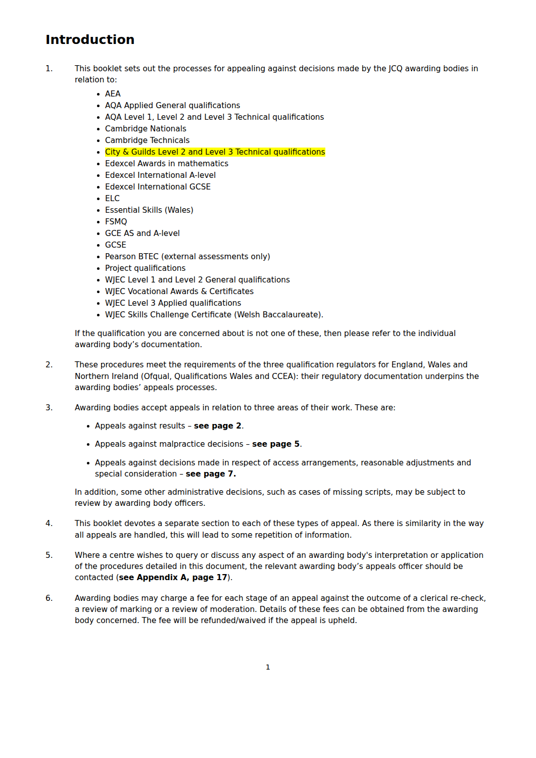Introduction
This booklet sets out the processes for appealing against decisions made by the JCQ awarding bodies in relation to:
AEA
AQA Applied General qualifications
AQA Level 1, Level 2 and Level 3 Technical qualifications
Cambridge Nationals
Cambridge Technicals
City & Guilds Level 2 and Level 3 Technical qualifications
Edexcel Awards in mathematics
Edexcel International A-level
Edexcel International GCSE
ELC
Essential Skills (Wales)
FSMQ
GCE AS and A-level
GCSE
Pearson BTEC (external assessments only)
Project qualifications
WJEC Level 1 and Level 2 General qualifications
WJEC Vocational Awards & Certificates
WJEC Level 3 Applied qualifications
WJEC Skills Challenge Certificate (Welsh Baccalaureate).
If the qualification you are concerned about is not one of these, then please refer to the individual awarding body’s documentation.
These procedures meet the requirements of the three qualification regulators for England, Wales and Northern Ireland (Ofqual, Qualifications Wales and CCEA): their regulatory documentation underpins the awarding bodies’ appeals processes.
Awarding bodies accept appeals in relation to three areas of their work. These are:
Appeals against results – see page 2.
Appeals against malpractice decisions – see page 5.
Appeals against decisions made in respect of access arrangements, reasonable adjustments and special consideration – see page 7.
In addition, some other administrative decisions, such as cases of missing scripts, may be subject to review by awarding body officers.
This booklet devotes a separate section to each of these types of appeal. As there is similarity in the way all appeals are handled, this will lead to some repetition of information.
Where a centre wishes to query or discuss any aspect of an awarding body's interpretation or application of the procedures detailed in this document, the relevant awarding body’s appeals officer should be contacted (see Appendix A, page 17).
Awarding bodies may charge a fee for each stage of an appeal against the outcome of a clerical re-check, a review of marking or a review of moderation. Details of these fees can be obtained from the awarding body concerned. The fee will be refunded/waived if the appeal is upheld.
1